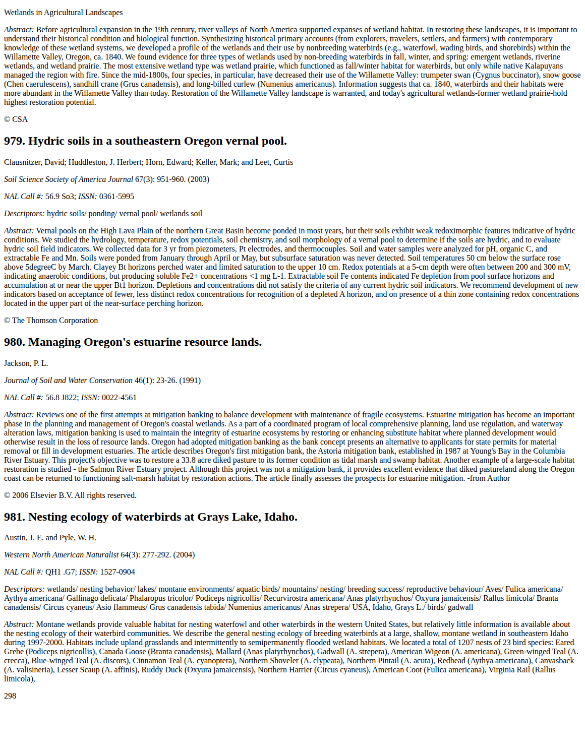Wetlands in Agricultural Landscapes
Abstract: Before agricultural expansion in the 19th century, river valleys of North America supported expanses of wetland habitat. In restoring these landscapes, it is important to understand their historical condition and biological function. Synthesizing historical primary accounts (from explorers, travelers, settlers, and farmers) with contemporary knowledge of these wetland systems, we developed a profile of the wetlands and their use by nonbreeding waterbirds (e.g., waterfowl, wading birds, and shorebirds) within the Willamette Valley, Oregon, ca. 1840. We found evidence for three types of wetlands used by non-breeding waterbirds in fall, winter, and spring: emergent wetlands, riverine wetlands, and wetland prairie. The most extensive wetland type was wetland prairie, which functioned as fall/winter habitat for waterbirds, but only while native Kalapuyans managed the region with fire. Since the mid-1800s, four species, in particular, have decreased their use of the Willamette Valley: trumpeter swan (Cygnus buccinator), snow goose (Chen caerulescens), sandhill crane (Grus canadensis), and long-billed curlew (Numenius americanus). Information suggests that ca. 1840, waterbirds and their habitats were more abundant in the Willamette Valley than today. Restoration of the Willamette Valley landscape is warranted, and today's agricultural wetlands-former wetland prairie-hold highest restoration potential.
© CSA
979. Hydric soils in a southeastern Oregon vernal pool.
Clausnitzer, David; Huddleston, J. Herbert; Horn, Edward; Keller, Mark; and Leet, Curtis
Soil Science Society of America Journal 67(3): 951-960. (2003)
NAL Call #: 56.9 So3; ISSN: 0361-5995
Descriptors: hydric soils/ ponding/ vernal pool/ wetlands soil
Abstract: Vernal pools on the High Lava Plain of the northern Great Basin become ponded in most years, but their soils exhibit weak redoximorphic features indicative of hydric conditions. We studied the hydrology, temperature, redox potentials, soil chemistry, and soil morphology of a vernal pool to determine if the soils are hydric, and to evaluate hydric soil field indicators. We collected data for 3 yr from piezometers, Pt electrodes, and thermocouples. Soil and water samples were analyzed for pH, organic C, and extractable Fe and Mn. Soils were ponded from January through April or May, but subsurface saturation was never detected. Soil temperatures 50 cm below the surface rose above 5degreeC by March. Clayey Bt horizons perched water and limited saturation to the upper 10 cm. Redox potentials at a 5-cm depth were often between 200 and 300 mV, indicating anaerobic conditions, but producing soluble Fe2+ concentrations <1 mg L-1. Extractable soil Fe contents indicated Fe depletion from pool surface horizons and accumulation at or near the upper Bt1 horizon. Depletions and concentrations did not satisfy the criteria of any current hydric soil indicators. We recommend development of new indicators based on acceptance of fewer, less distinct redox concentrations for recognition of a depleted A horizon, and on presence of a thin zone containing redox concentrations located in the upper part of the near-surface perching horizon.
© The Thomson Corporation
980. Managing Oregon's estuarine resource lands.
Jackson, P. L.
Journal of Soil and Water Conservation 46(1): 23-26. (1991)
NAL Call #: 56.8 J822; ISSN: 0022-4561
Abstract: Reviews one of the first attempts at mitigation banking to balance development with maintenance of fragile ecosystems. Estuarine mitigation has become an important phase in the planning and management of Oregon's coastal wetlands. As a part of a coordinated program of local comprehensive planning, land use regulation, and waterway alteration laws, mitigation banking is used to maintain the integrity of estuarine ecosystems by restoring or enhancing substitute habitat where planned development would otherwise result in the loss of resource lands. Oregon had adopted mitigation banking as the bank concept presents an alternative to applicants for state permits for material removal or fill in development estuaries. The article describes Oregon's first mitigation bank, the Astoria mitigation bank, established in 1987 at Young's Bay in the Columbia River Estuary. This project's objective was to restore a 33.8 acre diked pasture to its former condition as tidal marsh and swamp habitat. Another example of a large-scale habitat restoration is studied - the Salmon River Estuary project. Although this project was not a mitigation bank, it provides excellent evidence that diked pastureland along the Oregon coast can be returned to functioning salt-marsh habitat by restoration actions. The article finally assesses the prospects for estuarine mitigation. -from Author
© 2006 Elsevier B.V. All rights reserved.
981. Nesting ecology of waterbirds at Grays Lake, Idaho.
Austin, J. E. and Pyle, W. H.
Western North American Naturalist 64(3): 277-292. (2004)
NAL Call #: QH1 .G7; ISSN: 1527-0904
Descriptors: wetlands/ nesting behavior/ lakes/ montane environments/ aquatic birds/ mountains/ nesting/ breeding success/ reproductive behaviour/ Aves/ Fulica americana/ Aythya americana/ Gallinago delicata/ Phalaropus tricolor/ Podiceps nigricollis/ Recurvirostra americana/ Anas platyrhynchos/ Oxyura jamaicensis/ Rallus limicola/ Branta canadensis/ Circus cyaneus/ Asio flammeus/ Grus canadensis tabida/ Numenius americanus/ Anas strepera/ USA, Idaho, Grays L./ birds/ gadwall
Abstract: Montane wetlands provide valuable habitat for nesting waterfowl and other waterbirds in the western United States, but relatively little information is available about the nesting ecology of their waterbird communities. We describe the general nesting ecology of breeding waterbirds at a large, shallow, montane wetland in southeastern Idaho during 1997-2000. Habitats include upland grasslands and intermittently to semipermanently flooded wetland habitats. We located a total of 1207 nests of 23 bird species: Eared Grebe (Podiceps nigricollis), Canada Goose (Branta canadensis), Mallard (Anas platyrhynchos), Gadwall (A. strepera), American Wigeon (A. americana), Green-winged Teal (A. crecca), Blue-winged Teal (A. discors), Cinnamon Teal (A. cyanoptera), Northern Shoveler (A. clypeata), Northern Pintail (A. acuta), Redhead (Aythya americana), Canvasback (A. valisineria), Lesser Scaup (A. affinis), Ruddy Duck (Oxyura jamaicensis), Northern Harrier (Circus cyaneus), American Coot (Fulica americana), Virginia Rail (Rallus limicola),
298